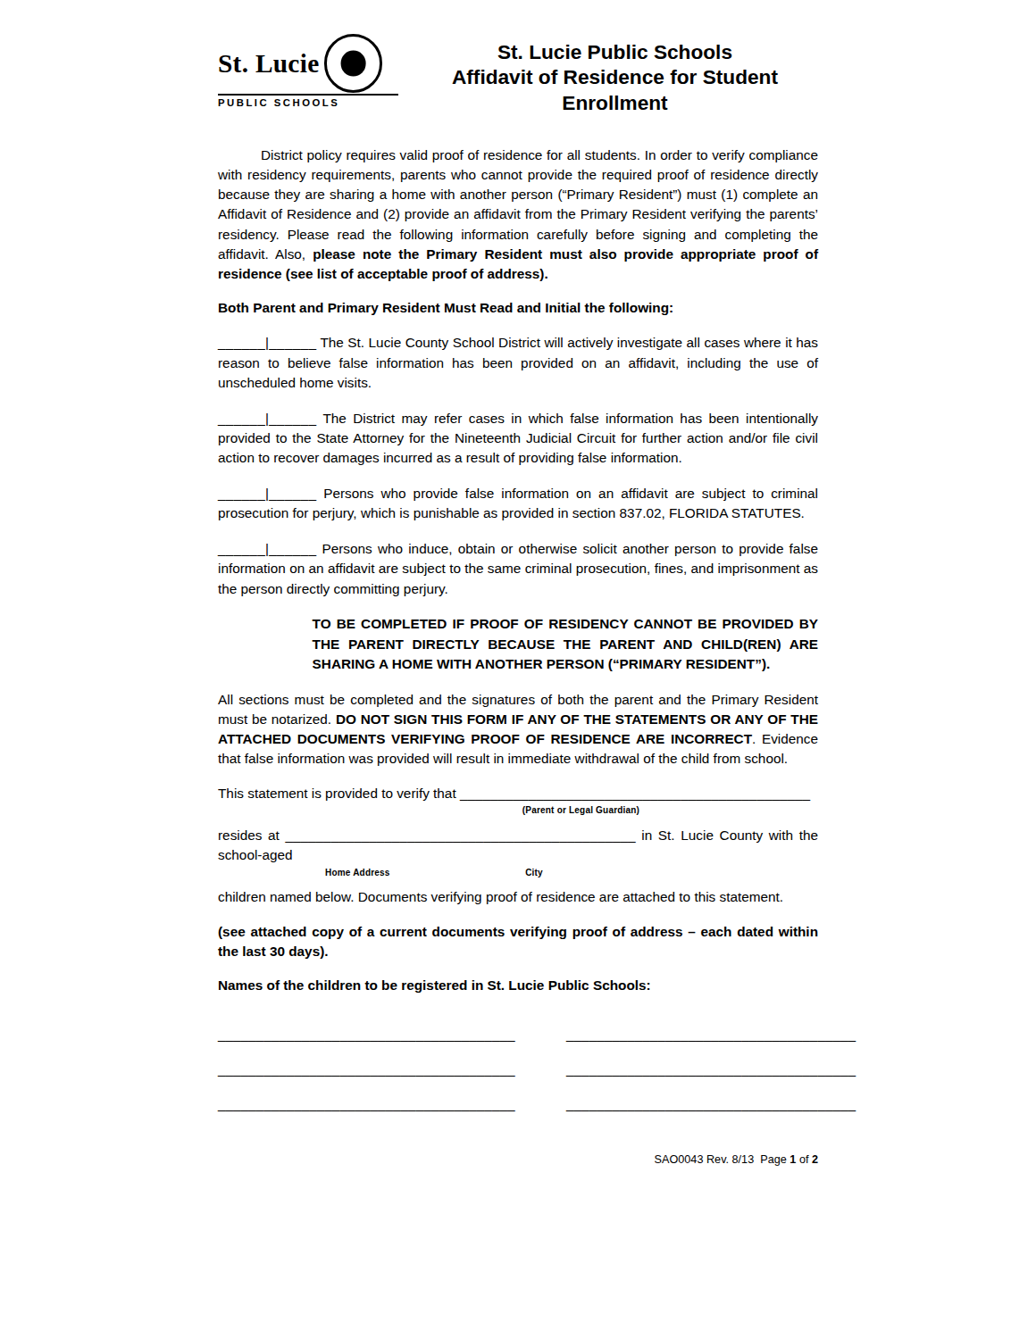St. Lucie
PUBLIC SCHOOLS
St. Lucie Public Schools
Affidavit of Residence for Student Enrollment
District policy requires valid proof of residence for all students. In order to verify compliance with residency requirements, parents who cannot provide the required proof of residence directly because they are sharing a home with another person (“Primary Resident”) must (1) complete an Affidavit of Residence and (2) provide an affidavit from the Primary Resident verifying the parents’ residency. Please read the following information carefully before signing and completing the affidavit. Also, please note the Primary Resident must also provide appropriate proof of residence (see list of acceptable proof of address).
Both Parent and Primary Resident Must Read and Initial the following:
______|______ The St. Lucie County School District will actively investigate all cases where it has reason to believe false information has been provided on an affidavit, including the use of unscheduled home visits.
______|______ The District may refer cases in which false information has been intentionally provided to the State Attorney for the Nineteenth Judicial Circuit for further action and/or file civil action to recover damages incurred as a result of providing false information.
______|______ Persons who provide false information on an affidavit are subject to criminal prosecution for perjury, which is punishable as provided in section 837.02, FLORIDA STATUTES.
______|______ Persons who induce, obtain or otherwise solicit another person to provide false information on an affidavit are subject to the same criminal prosecution, fines, and imprisonment as the person directly committing perjury.
TO BE COMPLETED IF PROOF OF RESIDENCY CANNOT BE PROVIDED BY THE PARENT DIRECTLY BECAUSE THE PARENT AND CHILD(REN) ARE SHARING A HOME WITH ANOTHER PERSON (“PRIMARY RESIDENT”).
All sections must be completed and the signatures of both the parent and the Primary Resident must be notarized. DO NOT SIGN THIS FORM IF ANY OF THE STATEMENTS OR ANY OF THE ATTACHED DOCUMENTS VERIFYING PROOF OF RESIDENCE ARE INCORRECT. Evidence that false information was provided will result in immediate withdrawal of the child from school.
This statement is provided to verify that ______________________________________________
(Parent or Legal Guardian)
resides at ______________________________________________ in St. Lucie County with the school-aged
Home Address City
children named below. Documents verifying proof of residence are attached to this statement.
(see attached copy of a current documents verifying proof of address – each dated within the last 30 days).
Names of the children to be registered in St. Lucie Public Schools:
| _______________________________________ | ______________________________________ |
| _______________________________________ | ______________________________________ |
| _______________________________________ | ______________________________________ |
SAO0043 Rev. 8/13 Page 1 of 2